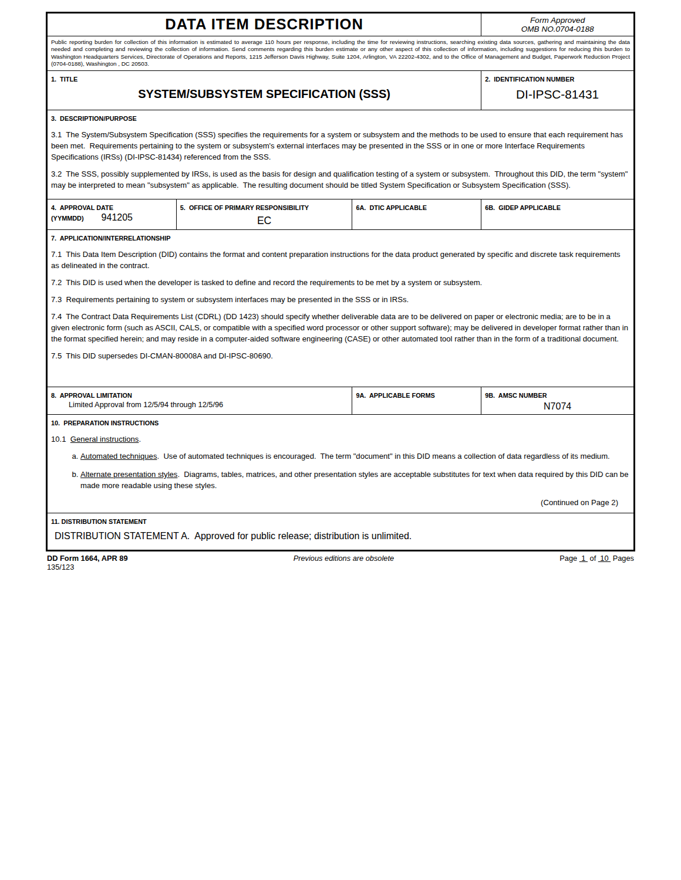| DATA ITEM DESCRIPTION | Form Approved OMB NO.0704-0188 |
| Public reporting burden for collection of this information is estimated to average 110 hours per response, including the time for reviewing instructions, searching existing data sources, gathering and maintaining the data needed and completing and reviewing the collection of information. Send comments regarding this burden estimate or any other aspect of this collection of information, including suggestions for reducing this burden to Washington Headquarters Services, Directorate of Operations and Reports, 1215 Jefferson Davis Highway, Suite 1204, Arlington, VA 22202-4302, and to the Office of Management and Budget, Paperwork Reduction Project (0704-0188), Washington , DC 20503. |
| 1. Title SYSTEM/SUBSYSTEM SPECIFICATION (SSS) | 2. Identification Number DI-IPSC-81431 |
| 3. Description/Purpose 3.1 The System/Subsystem Specification (SSS) specifies the requirements for a system or subsystem and the methods to be used to ensure that each requirement has been met. Requirements pertaining to the system or subsystem's external interfaces may be presented in the SSS or in one or more Interface Requirements Specifications (IRSs) (DI-IPSC-81434) referenced from the SSS. 3.2 The SSS, possibly supplemented by IRSs, is used as the basis for design and qualification testing of a system or subsystem. Throughout this DID, the term "system" may be interpreted to mean "subsystem" as applicable. The resulting document should be titled System Specification or Subsystem Specification (SSS). |
| 4. Approval Date (YYMMDD) 941205 | 5. Office of Primary Responsibility EC | 6a. DTIC Applicable | 6b. GIDEP Applicable |
| 7. Application/Interrelationship 7.1 This Data Item Description (DID) contains the format and content preparation instructions for the data product generated by specific and discrete task requirements as delineated in the contract. 7.2 This DID is used when the developer is tasked to define and record the requirements to be met by a system or subsystem. 7.3 Requirements pertaining to system or subsystem interfaces may be presented in the SSS or in IRSs. 7.4 The Contract Data Requirements List (CDRL) (DD 1423) should specify whether deliverable data are to be delivered on paper or electronic media; are to be in a given electronic form (such as ASCII, CALS, or compatible with a specified word processor or other support software); may be delivered in developer format rather than in the format specified herein; and may reside in a computer-aided software engineering (CASE) or other automated tool rather than in the form of a traditional document. 7.5 This DID supersedes DI-CMAN-80008A and DI-IPSC-80690. |
| 8. Approval Limitation Limited Approval from 12/5/94 through 12/5/96 | 9a. Applicable Forms | 9b. AMSC Number N7074 |
| 10. Preparation Instructions 10.1 General instructions . Automated techniques . Use of automated techniques is encouraged. The term "document" in this DID means a collection of data regardless of its medium. Alternate presentation styles . Diagrams, tables, matrices, and other presentation styles are acceptable substitutes for text when data required by this DID can be made more readable using these styles. (Continued on Page 2) |
| 11. Distribution Statement DISTRIBUTION STATEMENT A. Approved for public release; distribution is unlimited. |
DD Form 1664, APR 89
Previous editions are obsolete
Page 1 of 10 Pages
135/123